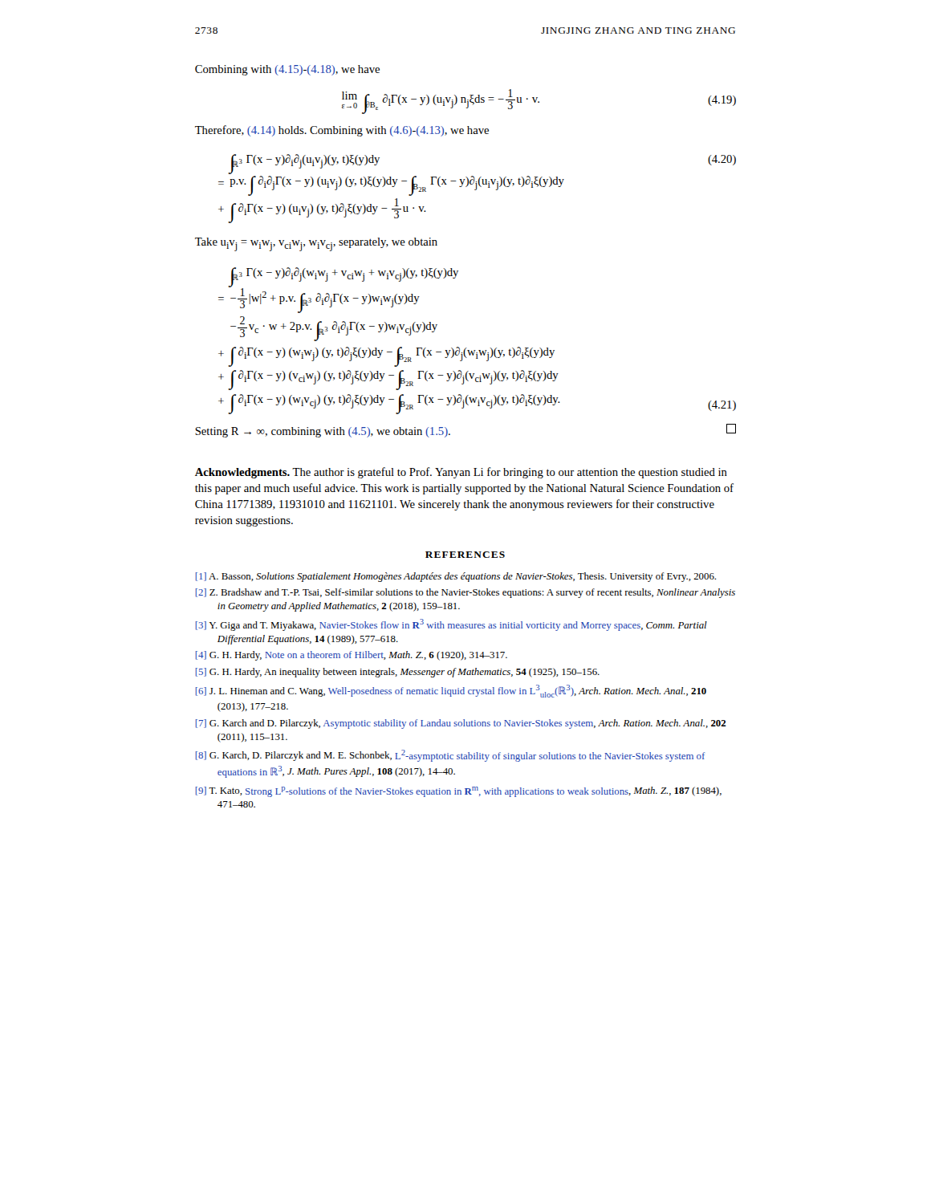2738 Jingjing Zhang and Ting Zhang
Combining with (4.15)-(4.18), we have
limε→0 ∫∂Bε ∂lΓ(x − y) (uivj) njξds = −13u · v.
(4.19)
Therefore, (4.14) holds. Combining with (4.6)-(4.13), we have
∫ℝ3 Γ(x − y)∂i∂j(uivj)(y, t)ξ(y)dy
=
p.v. ∫ ∂i∂jΓ(x − y) (uivj) (y, t)ξ(y)dy − ∫B2R Γ(x − y)∂j(uivj)(y, t)∂iξ(y)dy
+
∫ ∂iΓ(x − y) (uivj) (y, t)∂jξ(y)dy − 13u · v.
(4.20)
Take uivj = wiwj, vciwj, wivcj, separately, we obtain
∫ℝ3 Γ(x − y)∂i∂j(wiwj + vciwj + wivcj)(y, t)ξ(y)dy
=
−13|w|2 + p.v. ∫ℝ3 ∂i∂jΓ(x − y)wiwj(y)dy
−23vc · w + 2p.v. ∫ℝ3 ∂i∂jΓ(x − y)wivcj(y)dy
+
∫ ∂iΓ(x − y) (wiwj) (y, t)∂jξ(y)dy − ∫B2R Γ(x − y)∂j(wiwj)(y, t)∂iξ(y)dy
+
∫ ∂iΓ(x − y) (vciwj) (y, t)∂jξ(y)dy − ∫B2R Γ(x − y)∂j(vciwj)(y, t)∂iξ(y)dy
+
∫ ∂iΓ(x − y) (wivcj) (y, t)∂jξ(y)dy − ∫B2R Γ(x − y)∂j(wivcj)(y, t)∂iξ(y)dy.
(4.21)
Setting R → ∞, combining with (4.5), we obtain (1.5).
Acknowledgments. The author is grateful to Prof. Yanyan Li for bringing to our attention the question studied in this paper and much useful advice. This work is partially supported by the National Natural Science Foundation of China 11771389, 11931010 and 11621101. We sincerely thank the anonymous reviewers for their constructive revision suggestions.
REFERENCES
[1] A. Basson, Solutions Spatialement Homogènes Adaptées des équations de Navier-Stokes, Thesis. University of Evry., 2006.
[2] Z. Bradshaw and T.-P. Tsai, Self-similar solutions to the Navier-Stokes equations: A survey of recent results, Nonlinear Analysis in Geometry and Applied Mathematics, 2 (2018), 159–181.
[3] Y. Giga and T. Miyakawa, Navier-Stokes flow in R3 with measures as initial vorticity and Morrey spaces, Comm. Partial Differential Equations, 14 (1989), 577–618.
[4] G. H. Hardy, Note on a theorem of Hilbert, Math. Z., 6 (1920), 314–317.
[5] G. H. Hardy, An inequality between integrals, Messenger of Mathematics, 54 (1925), 150–156.
[6] J. L. Hineman and C. Wang, Well-posedness of nematic liquid crystal flow in L3uloc(ℝ3), Arch. Ration. Mech. Anal., 210 (2013), 177–218.
[7] G. Karch and D. Pilarczyk, Asymptotic stability of Landau solutions to Navier-Stokes system, Arch. Ration. Mech. Anal., 202 (2011), 115–131.
[8] G. Karch, D. Pilarczyk and M. E. Schonbek, L2-asymptotic stability of singular solutions to the Navier-Stokes system of equations in ℝ3, J. Math. Pures Appl., 108 (2017), 14–40.
[9] T. Kato, Strong Lp-solutions of the Navier-Stokes equation in Rm, with applications to weak solutions, Math. Z., 187 (1984), 471–480.